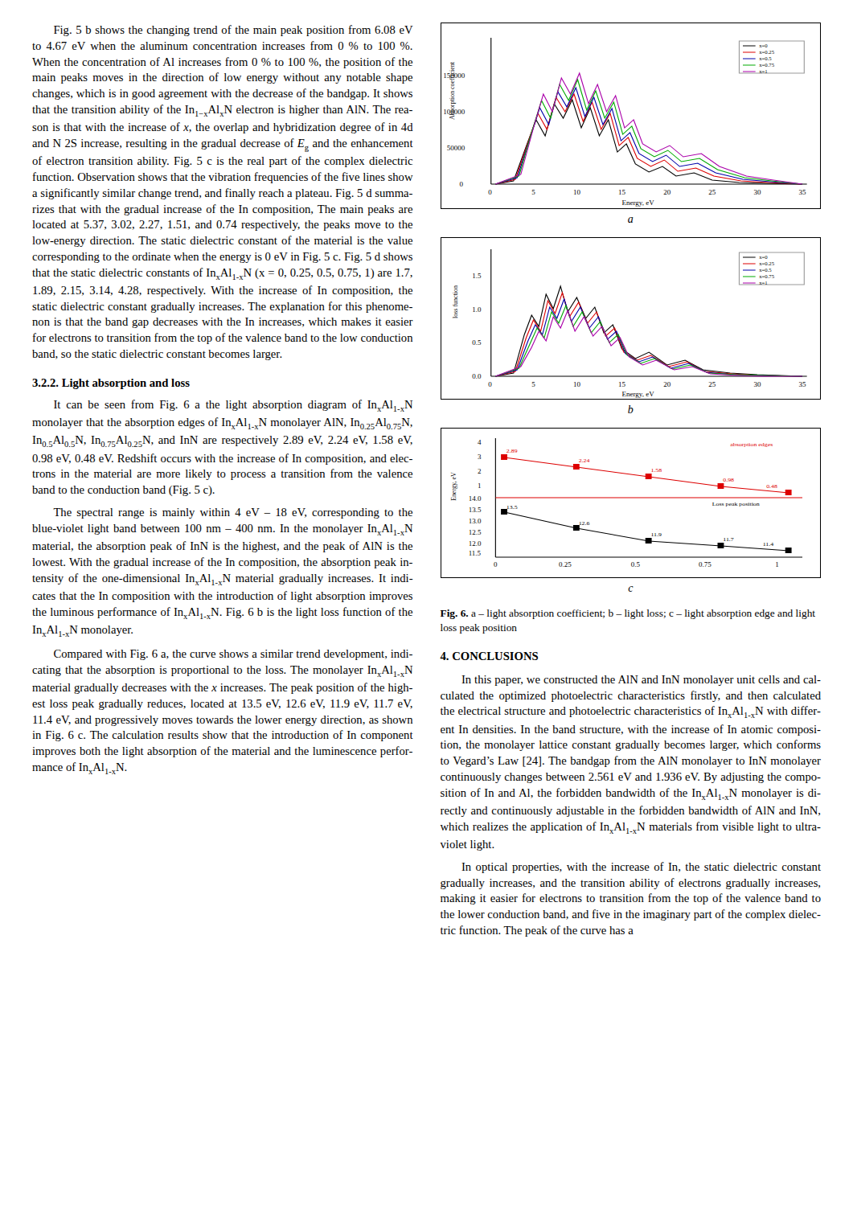Fig. 5 b shows the changing trend of the main peak position from 6.08 eV to 4.67 eV when the aluminum concentration increases from 0 % to 100 %. When the concentration of Al increases from 0 % to 100 %, the position of the main peaks moves in the direction of low energy without any notable shape changes, which is in good agreement with the decrease of the bandgap. It shows that the transition ability of the In1−xAlxN electron is higher than AlN. The reason is that with the increase of x, the overlap and hybridization degree of in 4d and N 2S increase, resulting in the gradual decrease of Eg and the enhancement of electron transition ability. Fig. 5 c is the real part of the complex dielectric function. Observation shows that the vibration frequencies of the five lines show a significantly similar change trend, and finally reach a plateau. Fig. 5 d summarizes that with the gradual increase of the In composition, The main peaks are located at 5.37, 3.02, 2.27, 1.51, and 0.74 respectively, the peaks move to the low-energy direction. The static dielectric constant of the material is the value corresponding to the ordinate when the energy is 0 eV in Fig. 5 c. Fig. 5 d shows that the static dielectric constants of InxAl1-xN (x = 0, 0.25, 0.5, 0.75, 1) are 1.7, 1.89, 2.15, 3.14, 4.28, respectively. With the increase of In composition, the static dielectric constant gradually increases. The explanation for this phenomenon is that the band gap decreases with the In increases, which makes it easier for electrons to transition from the top of the valence band to the low conduction band, so the static dielectric constant becomes larger.
3.2.2. Light absorption and loss
It can be seen from Fig. 6 a the light absorption diagram of InxAl1-xN monolayer that the absorption edges of InxAl1-xN monolayer AlN, In0.25Al0.75N, In0.5Al0.5N, In0.75Al0.25N, and InN are respectively 2.89 eV, 2.24 eV, 1.58 eV, 0.98 eV, 0.48 eV. Redshift occurs with the increase of In composition, and electrons in the material are more likely to process a transition from the valence band to the conduction band (Fig. 5 c).
The spectral range is mainly within 4 eV – 18 eV, corresponding to the blue-violet light band between 100 nm – 400 nm. In the monolayer InxAl1-xN material, the absorption peak of InN is the highest, and the peak of AlN is the lowest. With the gradual increase of the In composition, the absorption peak intensity of the one-dimensional InxAl1-xN material gradually increases. It indicates that the In composition with the introduction of light absorption improves the luminous performance of InxAl1-xN. Fig. 6 b is the light loss function of the InxAl1-xN monolayer.
Compared with Fig. 6 a, the curve shows a similar trend development, indicating that the absorption is proportional to the loss. The monolayer InxAl1-xN material gradually decreases with the x increases. The peak position of the highest loss peak gradually reduces, located at 13.5 eV, 12.6 eV, 11.9 eV, 11.7 eV, 11.4 eV, and progressively moves towards the lower energy direction, as shown in Fig. 6 c. The calculation results show that the introduction of In component improves both the light absorption of the material and the luminescence performance of InxAl1-xN.
0 50000 100000 150000 0 5 10 15 20 25 30 35 Energy, eV Absorption coefficient x=0 x=0.25 x=0.5 x=0.75 x=1
a
0.0 0.5 1.0 1.5 0 5 10 15 20 25 30 35 Energy, eV loss function x=0 x=0.25 x=0.5 x=0.75 x=1
b
4 3 2 1 14.0 13.5 13.0 12.5 12.0 11.5 0 0.25 0.5 0.75 1 Energy, eV absorption edges Loss peak position 2.89 2.24 1.58 0.98 0.48 13.5 12.6 11.9 11.7 11.4
c
Fig. 6. a – light absorption coefficient; b – light loss; c – light absorption edge and light loss peak position
4. CONCLUSIONS
In this paper, we constructed the AlN and InN monolayer unit cells and calculated the optimized photoelectric characteristics firstly, and then calculated the electrical structure and photoelectric characteristics of InxAl1-xN with different In densities. In the band structure, with the increase of In atomic composition, the monolayer lattice constant gradually becomes larger, which conforms to Vegard’s Law [24]. The bandgap from the AlN monolayer to InN monolayer continuously changes between 2.561 eV and 1.936 eV. By adjusting the composition of In and Al, the forbidden bandwidth of the InxAl1-xN monolayer is directly and continuously adjustable in the forbidden bandwidth of AlN and InN, which realizes the application of InxAl1-xN materials from visible light to ultraviolet light.
In optical properties, with the increase of In, the static dielectric constant gradually increases, and the transition ability of electrons gradually increases, making it easier for electrons to transition from the top of the valence band to the lower conduction band, and five in the imaginary part of the complex dielectric function. The peak of the curve has a